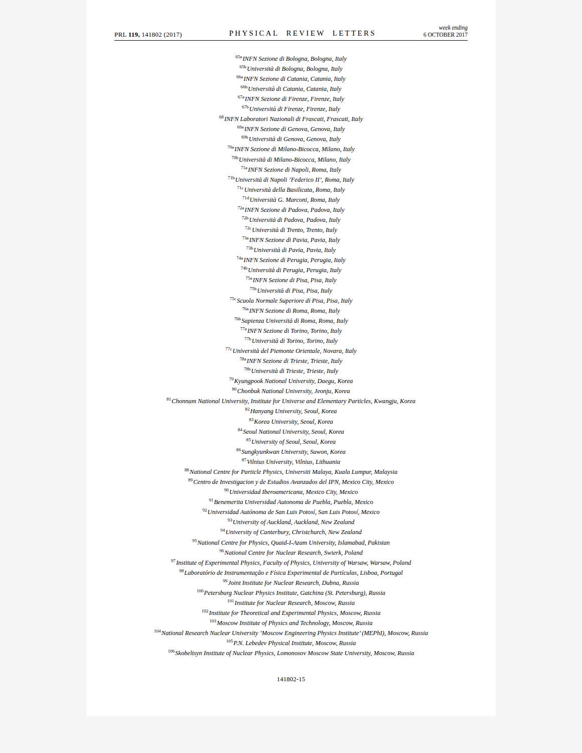PRL 119, 141802 (2017)
PHYSICAL REVIEW LETTERS
week ending
6 OCTOBER 2017
INFN Sezione di Bologna, Bologna, Italy
Università di Bologna, Bologna, Italy
INFN Sezione di Catania, Catania, Italy
Università di Catania, Catania, Italy
INFN Sezione di Firenze, Firenze, Italy
Università di Firenze, Firenze, Italy
INFN Laboratori Nazionali di Frascati, Frascati, Italy
INFN Sezione di Genova, Genova, Italy
Università di Genova, Genova, Italy
INFN Sezione di Milano-Bicocca, Milano, Italy
Università di Milano-Bicocca, Milano, Italy
INFN Sezione di Napoli, Roma, Italy
Università di Napoli ’Federico II’, Roma, Italy
Università della Basilicata, Roma, Italy
Università G. Marconi, Roma, Italy
INFN Sezione di Padova, Padova, Italy
Università di Padova, Padova, Italy
Università di Trento, Trento, Italy
INFN Sezione di Pavia, Pavia, Italy
Università di Pavia, Pavia, Italy
INFN Sezione di Perugia, Perugia, Italy
Università di Perugia, Perugia, Italy
INFN Sezione di Pisa, Pisa, Italy
Università di Pisa, Pisa, Italy
Scuola Normale Superiore di Pisa, Pisa, Italy
INFN Sezione di Roma, Roma, Italy
Sapienza Università di Roma, Roma, Italy
INFN Sezione di Torino, Torino, Italy
Università di Torino, Torino, Italy
Università del Piemonte Orientale, Novara, Italy
INFN Sezione di Trieste, Trieste, Italy
Università di Trieste, Trieste, Italy
Kyungpook National University, Daegu, Korea
Chonbuk National University, Jeonju, Korea
Chonnam National University, Institute for Universe and Elementary Particles, Kwangju, Korea
Hanyang University, Seoul, Korea
Korea University, Seoul, Korea
Seoul National University, Seoul, Korea
University of Seoul, Seoul, Korea
Sungkyunkwan University, Suwon, Korea
Vilnius University, Vilnius, Lithuania
National Centre for Particle Physics, Universiti Malaya, Kuala Lumpur, Malaysia
Centro de Investigacion y de Estudios Avanzados del IPN, Mexico City, Mexico
Universidad Iberoamericana, Mexico City, Mexico
Benemerita Universidad Autonoma de Puebla, Puebla, Mexico
Universidad Autónoma de San Luis Potosí, San Luis Potosí, Mexico
University of Auckland, Auckland, New Zealand
University of Canterbury, Christchurch, New Zealand
National Centre for Physics, Quaid-I-Azam University, Islamabad, Pakistan
National Centre for Nuclear Research, Swierk, Poland
Institute of Experimental Physics, Faculty of Physics, University of Warsaw, Warsaw, Poland
Laboratório de Instrumentação e Física Experimental de Partículas, Lisboa, Portugal
Joint Institute for Nuclear Research, Dubna, Russia
Petersburg Nuclear Physics Institute, Gatchina (St. Petersburg), Russia
Institute for Nuclear Research, Moscow, Russia
Institute for Theoretical and Experimental Physics, Moscow, Russia
Moscow Institute of Physics and Technology, Moscow, Russia
National Research Nuclear University ’Moscow Engineering Physics Institute’ (MEPhI), Moscow, Russia
P.N. Lebedev Physical Institute, Moscow, Russia
Skobeltsyn Institute of Nuclear Physics, Lomonosov Moscow State University, Moscow, Russia
141802-15